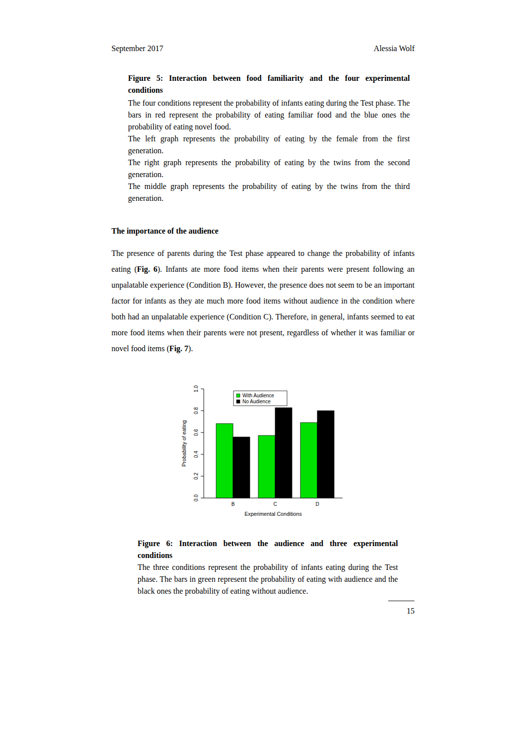September 2017 Alessia Wolf
Figure 5: Interaction between food familiarity and the four experimental conditions
The four conditions represent the probability of infants eating during the Test phase. The bars in red represent the probability of eating familiar food and the blue ones the probability of eating novel food.
The left graph represents the probability of eating by the female from the first generation.
The right graph represents the probability of eating by the twins from the second generation.
The middle graph represents the probability of eating by the twins from the third generation.
The importance of the audience
The presence of parents during the Test phase appeared to change the probability of infants eating (Fig. 6). Infants ate more food items when their parents were present following an unpalatable experience (Condition B). However, the presence does not seem to be an important factor for infants as they ate much more food items without audience in the condition where both had an unpalatable experience (Condition C). Therefore, in general, infants seemed to eat more food items when their parents were not present, regardless of whether it was familiar or novel food items (Fig. 7).
0.0 0.2 0.4 0.6 0.8 1.0 Probability of eating B C D Experimental Conditions With Audience No Audience
Figure 6: Interaction between the audience and three experimental conditions
The three conditions represent the probability of infants eating during the Test phase. The bars in green represent the probability of eating with audience and the black ones the probability of eating without audience.
15